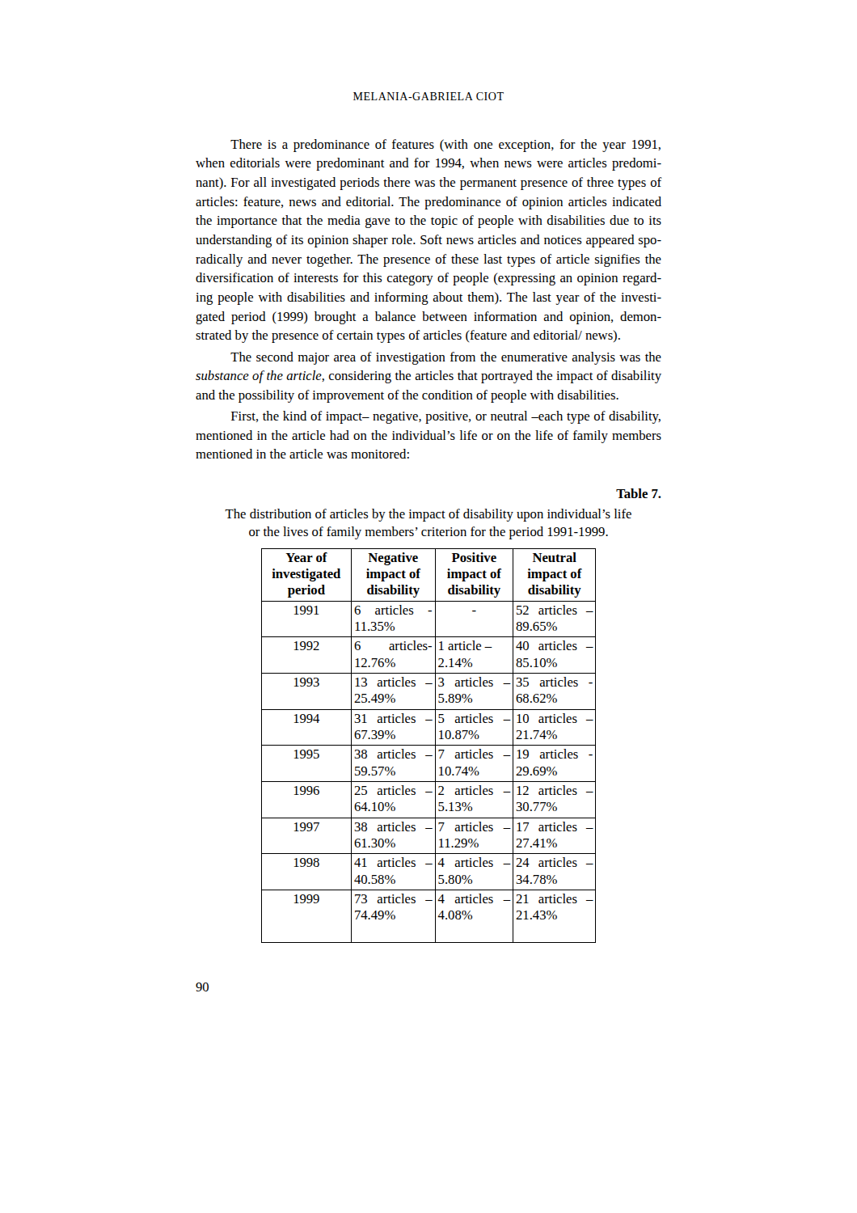MELANIA-GABRIELA CIOT
There is a predominance of features (with one exception, for the year 1991, when editorials were predominant and for 1994, when news were articles predominant). For all investigated periods there was the permanent presence of three types of articles: feature, news and editorial. The predominance of opinion articles indicated the importance that the media gave to the topic of people with disabilities due to its understanding of its opinion shaper role. Soft news articles and notices appeared sporadically and never together. The presence of these last types of article signifies the diversification of interests for this category of people (expressing an opinion regarding people with disabilities and informing about them). The last year of the investigated period (1999) brought a balance between information and opinion, demonstrated by the presence of certain types of articles (feature and editorial/ news).
The second major area of investigation from the enumerative analysis was the substance of the article, considering the articles that portrayed the impact of disability and the possibility of improvement of the condition of people with disabilities.
First, the kind of impact– negative, positive, or neutral –each type of disability, mentioned in the article had on the individual’s life or on the life of family members mentioned in the article was monitored:
Table 7.
The distribution of articles by the impact of disability upon individual’s life
or the lives of family members’ criterion for the period 1991-1999.
| Year of investigated period | Negative impact of disability | Positive impact of disability | Neutral impact of disability |
| --- | --- | --- | --- |
| 1991 | 6 articles - 11.35% | - | 52 articles – 89.65% |
| 1992 | 6 articles- 12.76% | 1 article – 2.14% | 40 articles – 85.10% |
| 1993 | 13 articles – 25.49% | 3 articles – 5.89% | 35 articles - 68.62% |
| 1994 | 31 articles – 67.39% | 5 articles – 10.87% | 10 articles – 21.74% |
| 1995 | 38 articles – 59.57% | 7 articles – 10.74% | 19 articles - 29.69% |
| 1996 | 25 articles – 64.10% | 2 articles – 5.13% | 12 articles – 30.77% |
| 1997 | 38 articles – 61.30% | 7 articles – 11.29% | 17 articles – 27.41% |
| 1998 | 41 articles – 40.58% | 4 articles – 5.80% | 24 articles – 34.78% |
| 1999 | 73 articles – 74.49% | 4 articles – 4.08% | 21 articles – 21.43% |
90